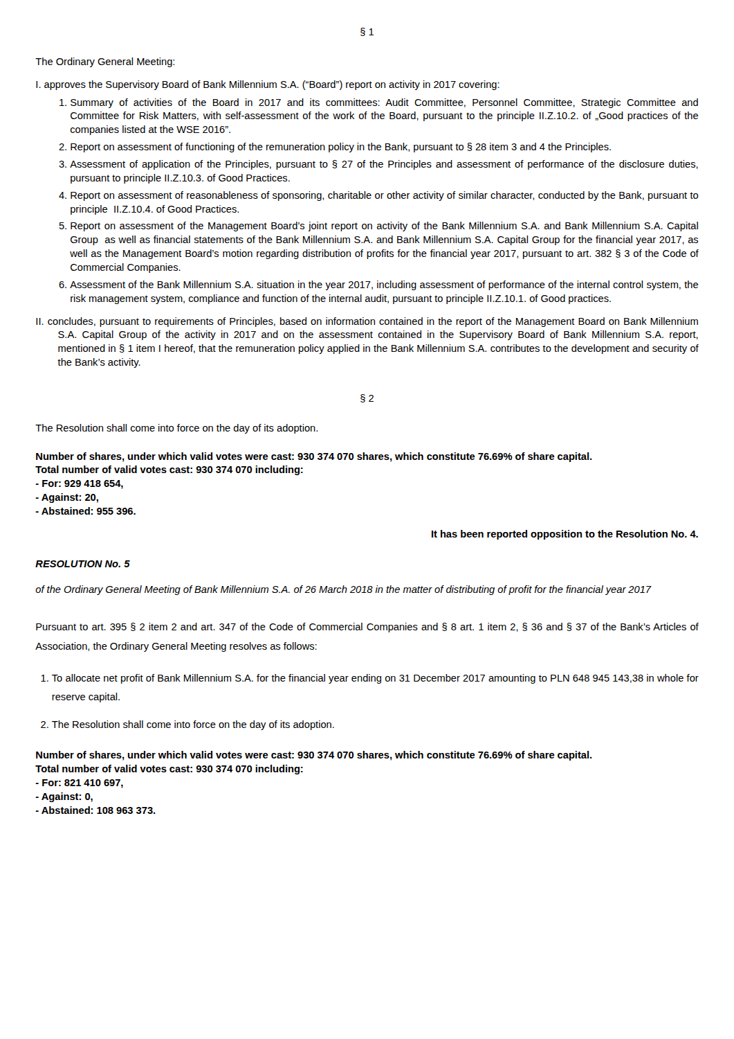§ 1
The Ordinary General Meeting:
I. approves the Supervisory Board of Bank Millennium S.A. (“Board”) report on activity in 2017 covering:
Summary of activities of the Board in 2017 and its committees: Audit Committee, Personnel Committee, Strategic Committee and Committee for Risk Matters, with self-assessment of the work of the Board, pursuant to the principle II.Z.10.2. of „Good practices of the companies listed at the WSE 2016”.
Report on assessment of functioning of the remuneration policy in the Bank, pursuant to § 28 item 3 and 4 the Principles.
Assessment of application of the Principles, pursuant to § 27 of the Principles and assessment of performance of the disclosure duties, pursuant to principle II.Z.10.3. of Good Practices.
Report on assessment of reasonableness of sponsoring, charitable or other activity of similar character, conducted by the Bank, pursuant to principle II.Z.10.4. of Good Practices.
Report on assessment of the Management Board’s joint report on activity of the Bank Millennium S.A. and Bank Millennium S.A. Capital Group as well as financial statements of the Bank Millennium S.A. and Bank Millennium S.A. Capital Group for the financial year 2017, as well as the Management Board’s motion regarding distribution of profits for the financial year 2017, pursuant to art. 382 § 3 of the Code of Commercial Companies.
Assessment of the Bank Millennium S.A. situation in the year 2017, including assessment of performance of the internal control system, the risk management system, compliance and function of the internal audit, pursuant to principle II.Z.10.1. of Good practices.
II. concludes, pursuant to requirements of Principles, based on information contained in the report of the Management Board on Bank Millennium S.A. Capital Group of the activity in 2017 and on the assessment contained in the Supervisory Board of Bank Millennium S.A. report, mentioned in § 1 item I hereof, that the remuneration policy applied in the Bank Millennium S.A. contributes to the development and security of the Bank’s activity.
§ 2
The Resolution shall come into force on the day of its adoption.
Number of shares, under which valid votes were cast: 930 374 070 shares, which constitute 76.69% of share capital.
Total number of valid votes cast: 930 374 070 including:
- For: 929 418 654,
- Against: 20,
- Abstained: 955 396.
It has been reported opposition to the Resolution No. 4.
RESOLUTION No. 5
of the Ordinary General Meeting of Bank Millennium S.A. of 26 March 2018 in the matter of distributing of profit for the financial year 2017
Pursuant to art. 395 § 2 item 2 and art. 347 of the Code of Commercial Companies and § 8 art. 1 item 2, § 36 and § 37 of the Bank’s Articles of Association, the Ordinary General Meeting resolves as follows:
To allocate net profit of Bank Millennium S.A. for the financial year ending on 31 December 2017 amounting to PLN 648 945 143,38 in whole for reserve capital.
The Resolution shall come into force on the day of its adoption.
Number of shares, under which valid votes were cast: 930 374 070 shares, which constitute 76.69% of share capital.
Total number of valid votes cast: 930 374 070 including:
- For: 821 410 697,
- Against: 0,
- Abstained: 108 963 373.